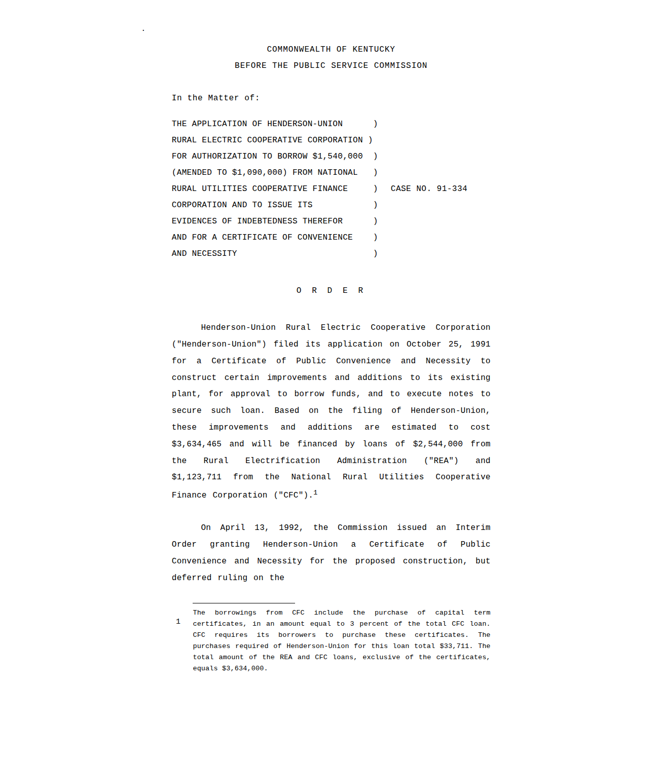.
COMMONWEALTH OF KENTUCKY
BEFORE THE PUBLIC SERVICE COMMISSION
In the Matter of:
| THE APPLICATION OF HENDERSON-UNION | ) | |
| RURAL ELECTRIC COOPERATIVE CORPORATION ) | | |
| FOR AUTHORIZATION TO BORROW $1,540,000 | ) | |
| (AMENDED TO $1,090,000) FROM NATIONAL | ) | |
| RURAL UTILITIES COOPERATIVE FINANCE | ) | CASE NO. 91-334 |
| CORPORATION AND TO ISSUE ITS | ) | |
| EVIDENCES OF INDEBTEDNESS THEREFOR | ) | |
| AND FOR A CERTIFICATE OF CONVENIENCE | ) | |
| AND NECESSITY | ) | |
O R D E R
Henderson-Union Rural Electric Cooperative Corporation ("Henderson-Union") filed its application on October 25, 1991 for a Certificate of Public Convenience and Necessity to construct certain improvements and additions to its existing plant, for approval to borrow funds, and to execute notes to secure such loan. Based on the filing of Henderson-Union, these improvements and additions are estimated to cost $3,634,465 and will be financed by loans of $2,544,000 from the Rural Electrification Administration ("REA") and $1,123,711 from the National Rural Utilities Cooperative Finance Corporation ("CFC").1
On April 13, 1992, the Commission issued an Interim Order granting Henderson-Union a Certificate of Public Convenience and Necessity for the proposed construction, but deferred ruling on the
1
The borrowings from CFC include the purchase of capital term certificates, in an amount equal to 3 percent of the total CFC loan. CFC requires its borrowers to purchase these certificates. The purchases required of Henderson-Union for this loan total $33,711. The total amount of the REA and CFC loans, exclusive of the certificates, equals $3,634,000.